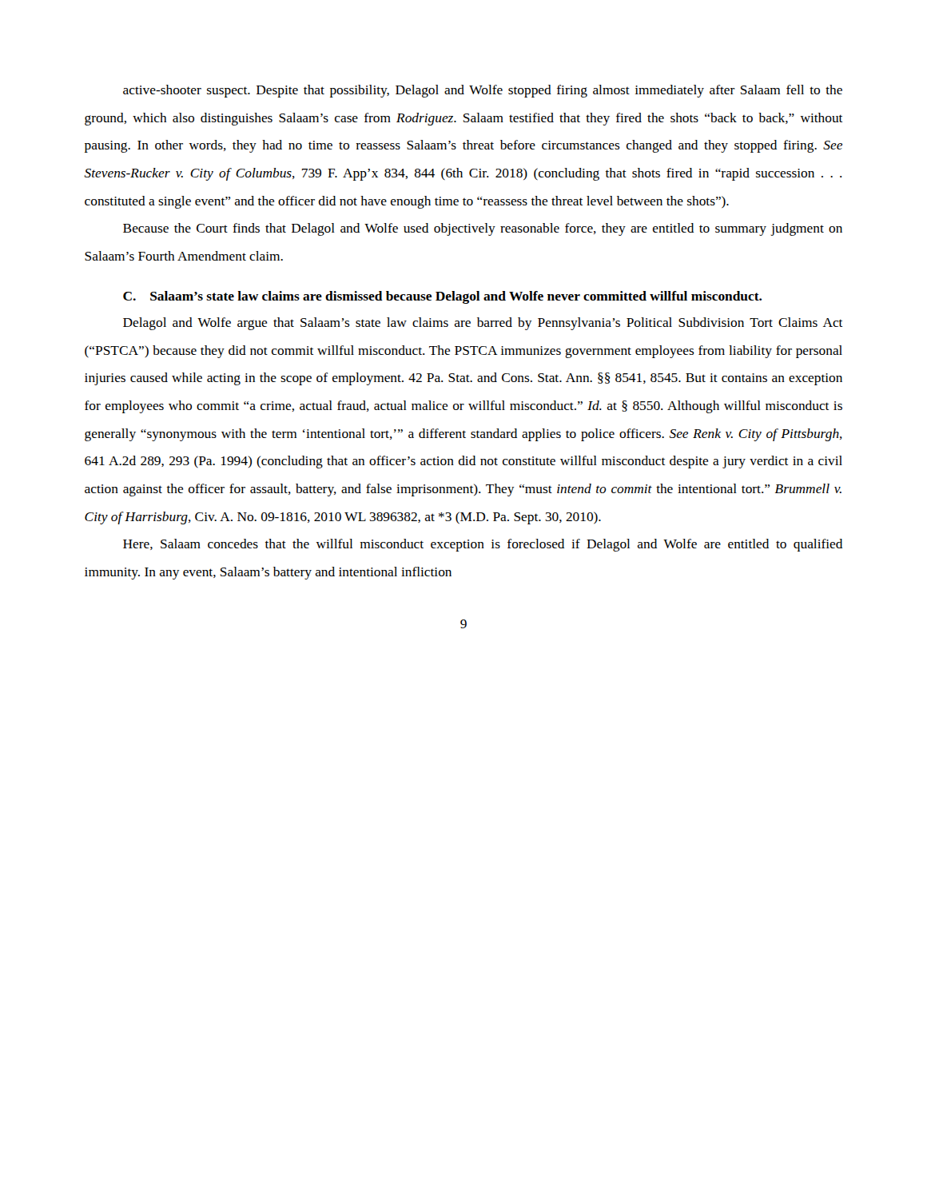active-shooter suspect. Despite that possibility, Delagol and Wolfe stopped firing almost immediately after Salaam fell to the ground, which also distinguishes Salaam’s case from Rodriguez. Salaam testified that they fired the shots “back to back,” without pausing. In other words, they had no time to reassess Salaam’s threat before circumstances changed and they stopped firing. See Stevens-Rucker v. City of Columbus, 739 F. App’x 834, 844 (6th Cir. 2018) (concluding that shots fired in “rapid succession . . . constituted a single event” and the officer did not have enough time to “reassess the threat level between the shots”).
Because the Court finds that Delagol and Wolfe used objectively reasonable force, they are entitled to summary judgment on Salaam’s Fourth Amendment claim.
C. Salaam’s state law claims are dismissed because Delagol and Wolfe never committed willful misconduct.
Delagol and Wolfe argue that Salaam’s state law claims are barred by Pennsylvania’s Political Subdivision Tort Claims Act (“PSTCA”) because they did not commit willful misconduct. The PSTCA immunizes government employees from liability for personal injuries caused while acting in the scope of employment. 42 Pa. Stat. and Cons. Stat. Ann. §§ 8541, 8545. But it contains an exception for employees who commit “a crime, actual fraud, actual malice or willful misconduct.” Id. at § 8550. Although willful misconduct is generally “synonymous with the term ‘intentional tort,’” a different standard applies to police officers. See Renk v. City of Pittsburgh, 641 A.2d 289, 293 (Pa. 1994) (concluding that an officer’s action did not constitute willful misconduct despite a jury verdict in a civil action against the officer for assault, battery, and false imprisonment). They “must intend to commit the intentional tort.” Brummell v. City of Harrisburg, Civ. A. No. 09-1816, 2010 WL 3896382, at *3 (M.D. Pa. Sept. 30, 2010).
Here, Salaam concedes that the willful misconduct exception is foreclosed if Delagol and Wolfe are entitled to qualified immunity. In any event, Salaam’s battery and intentional infliction
9